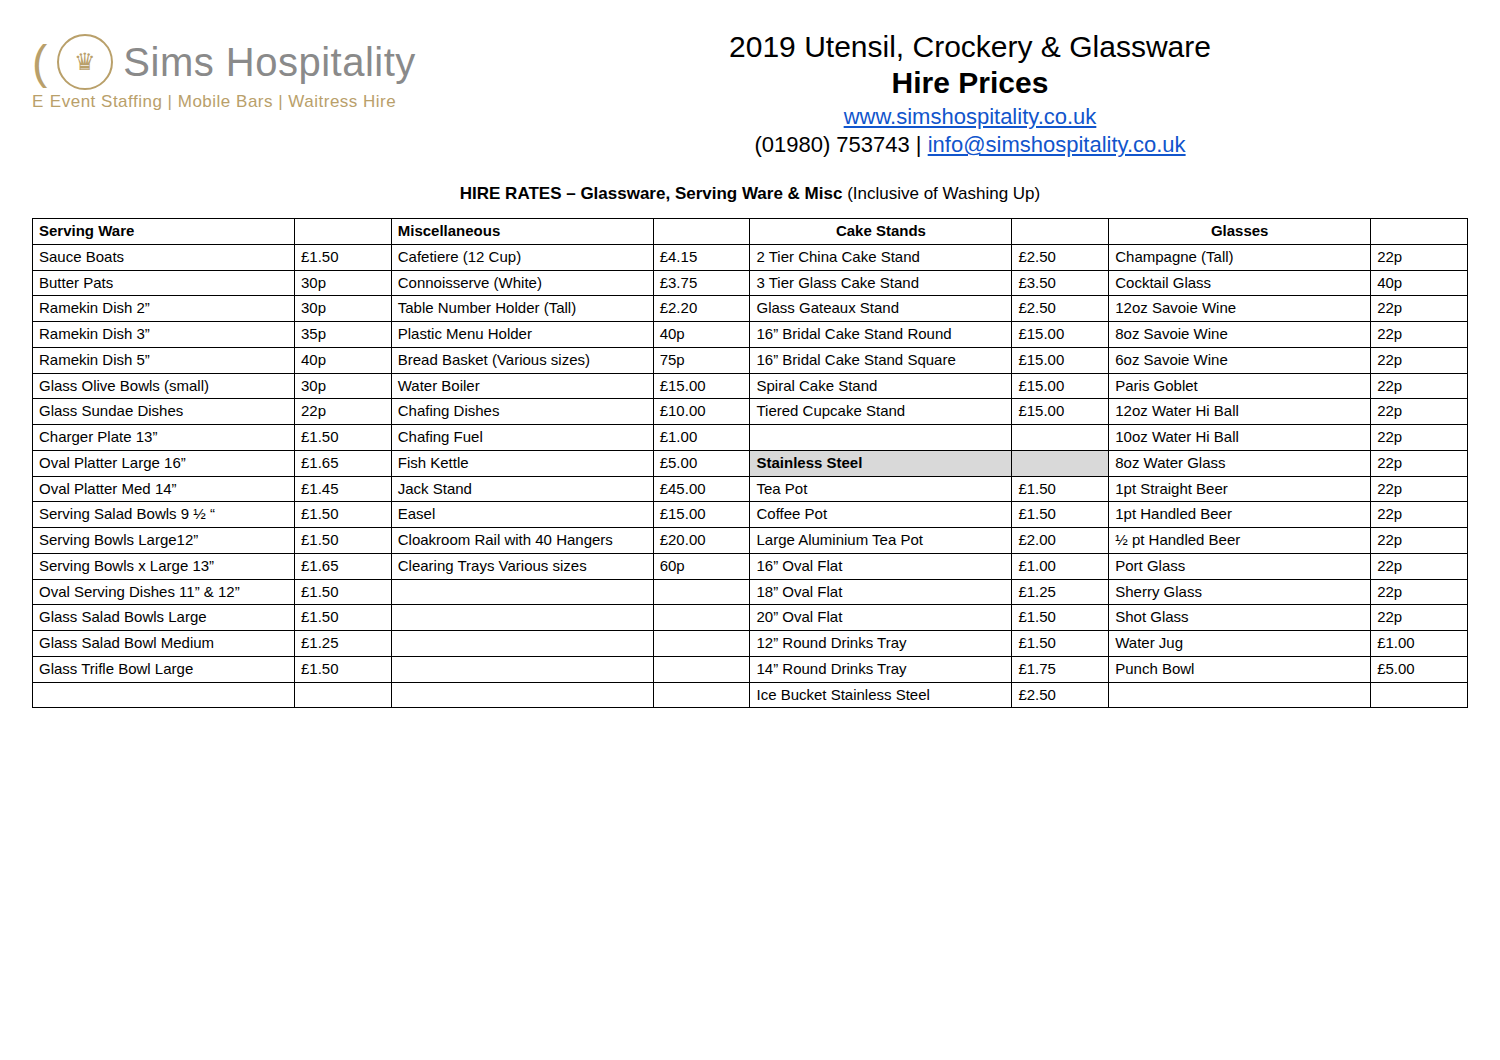( ♛ Sims Hospitality
EEvent Staffing | Mobile Bars | Waitress Hire
2019 Utensil, Crockery & Glassware
Hire Prices
www.simshospitality.co.uk
(01980) 753743 | info@simshospitality.co.uk
HIRE RATES – Glassware, Serving Ware & Misc (Inclusive of Washing Up)
| Serving Ware | | Miscellaneous | | Cake Stands | | Glasses | |
| --- | --- | --- | --- | --- | --- | --- | --- |
| Sauce Boats | £1.50 | Cafetiere (12 Cup) | £4.15 | 2 Tier China Cake Stand | £2.50 | Champagne (Tall) | 22p |
| Butter Pats | 30p | Connoisserve (White) | £3.75 | 3 Tier Glass Cake Stand | £3.50 | Cocktail Glass | 40p |
| Ramekin Dish 2” | 30p | Table Number Holder (Tall) | £2.20 | Glass Gateaux Stand | £2.50 | 12oz Savoie Wine | 22p |
| Ramekin Dish 3” | 35p | Plastic Menu Holder | 40p | 16” Bridal Cake Stand Round | £15.00 | 8oz Savoie Wine | 22p |
| Ramekin Dish 5” | 40p | Bread Basket (Various sizes) | 75p | 16” Bridal Cake Stand Square | £15.00 | 6oz Savoie Wine | 22p |
| Glass Olive Bowls (small) | 30p | Water Boiler | £15.00 | Spiral Cake Stand | £15.00 | Paris Goblet | 22p |
| Glass Sundae Dishes | 22p | Chafing Dishes | £10.00 | Tiered Cupcake Stand | £15.00 | 12oz Water Hi Ball | 22p |
| Charger Plate 13” | £1.50 | Chafing Fuel | £1.00 | | | 10oz Water Hi Ball | 22p |
| Oval Platter Large 16” | £1.65 | Fish Kettle | £5.00 | Stainless Steel | | 8oz Water Glass | 22p |
| Oval Platter Med 14” | £1.45 | Jack Stand | £45.00 | Tea Pot | £1.50 | 1pt Straight Beer | 22p |
| Serving Salad Bowls 9 ½ “ | £1.50 | Easel | £15.00 | Coffee Pot | £1.50 | 1pt Handled Beer | 22p |
| Serving Bowls Large12” | £1.50 | Cloakroom Rail with 40 Hangers | £20.00 | Large Aluminium Tea Pot | £2.00 | ½ pt Handled Beer | 22p |
| Serving Bowls x Large 13” | £1.65 | Clearing Trays Various sizes | 60p | 16” Oval Flat | £1.00 | Port Glass | 22p |
| Oval Serving Dishes 11” & 12” | £1.50 | | | 18” Oval Flat | £1.25 | Sherry Glass | 22p |
| Glass Salad Bowls Large | £1.50 | | | 20” Oval Flat | £1.50 | Shot Glass | 22p |
| Glass Salad Bowl Medium | £1.25 | | | 12” Round Drinks Tray | £1.50 | Water Jug | £1.00 |
| Glass Trifle Bowl Large | £1.50 | | | 14” Round Drinks Tray | £1.75 | Punch Bowl | £5.00 |
| | | | | Ice Bucket Stainless Steel | £2.50 | | |